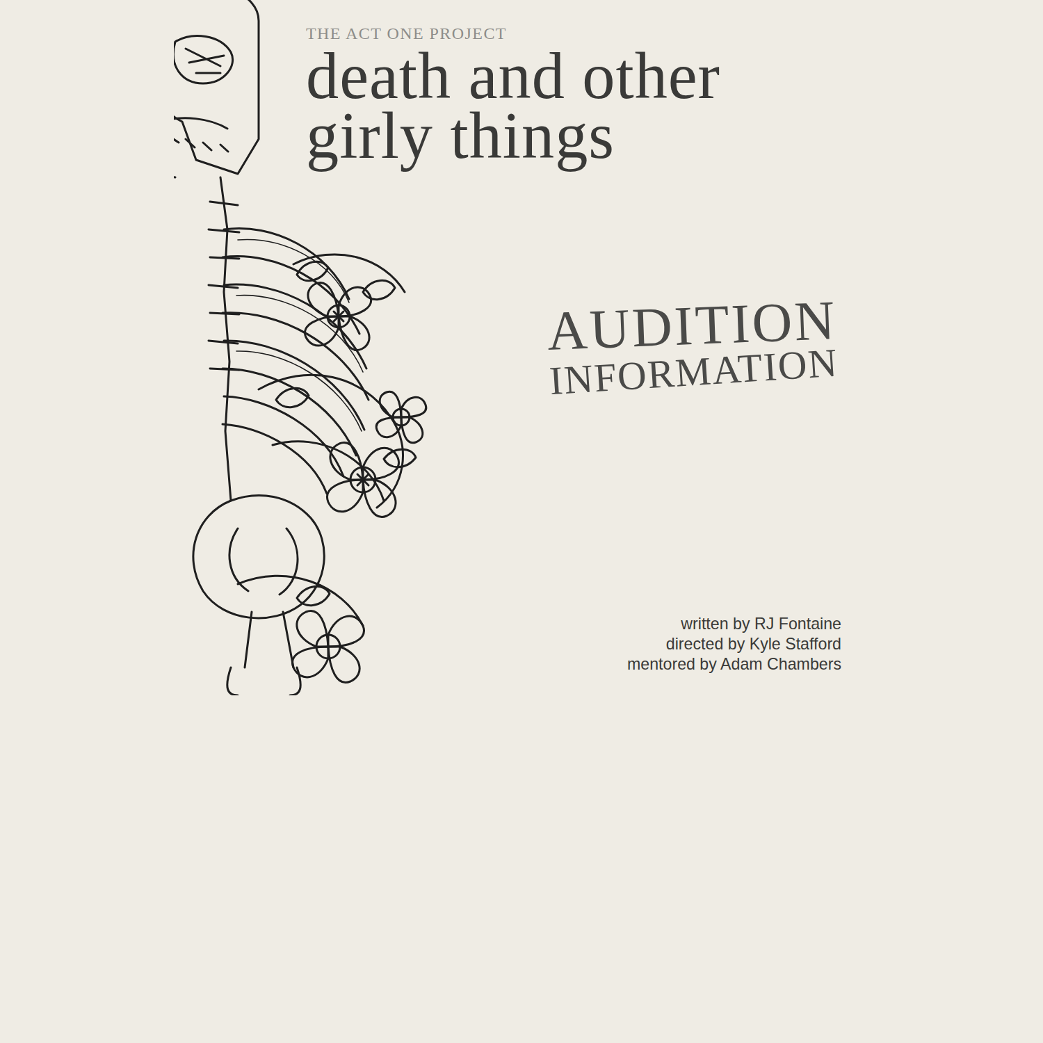The Act One Project
death and other girly things
AUDITION INFORMATION
written by RJ Fontaine
directed by Kyle Stafford
mentored by Adam Chambers